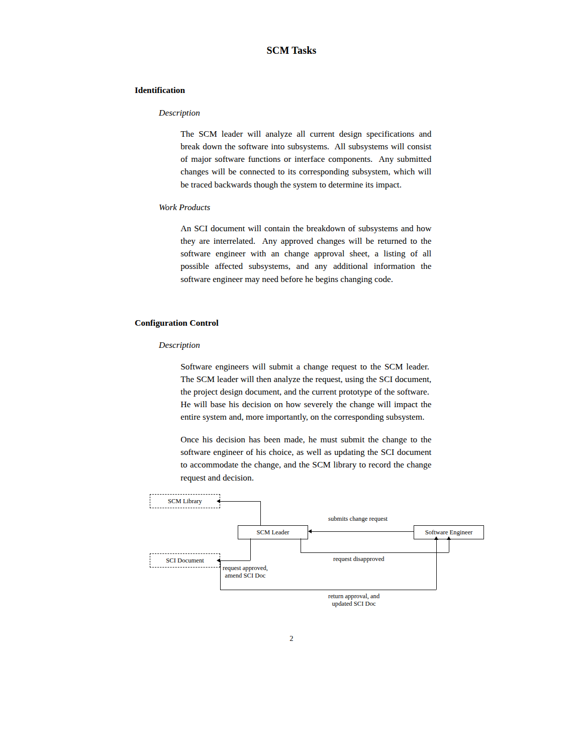SCM Tasks
Identification
Description
The SCM leader will analyze all current design specifications and break down the software into subsystems. All subsystems will consist of major software functions or interface components. Any submitted changes will be connected to its corresponding subsystem, which will be traced backwards though the system to determine its impact.
Work Products
An SCI document will contain the breakdown of subsystems and how they are interrelated. Any approved changes will be returned to the software engineer with an change approval sheet, a listing of all possible affected subsystems, and any additional information the software engineer may need before he begins changing code.
Configuration Control
Description
Software engineers will submit a change request to the SCM leader. The SCM leader will then analyze the request, using the SCI document, the project design document, and the current prototype of the software. He will base his decision on how severely the change will impact the entire system and, more importantly, on the corresponding subsystem.
Once his decision has been made, he must submit the change to the software engineer of his choice, as well as updating the SCI document to accommodate the change, and the SCM library to record the change request and decision.
SCM Library
SCM Leader
Software Engineer
SCI Document
submits change request
request disapproved
request approved,
amend SCI Doc
return approval, and
updated SCI Doc
2